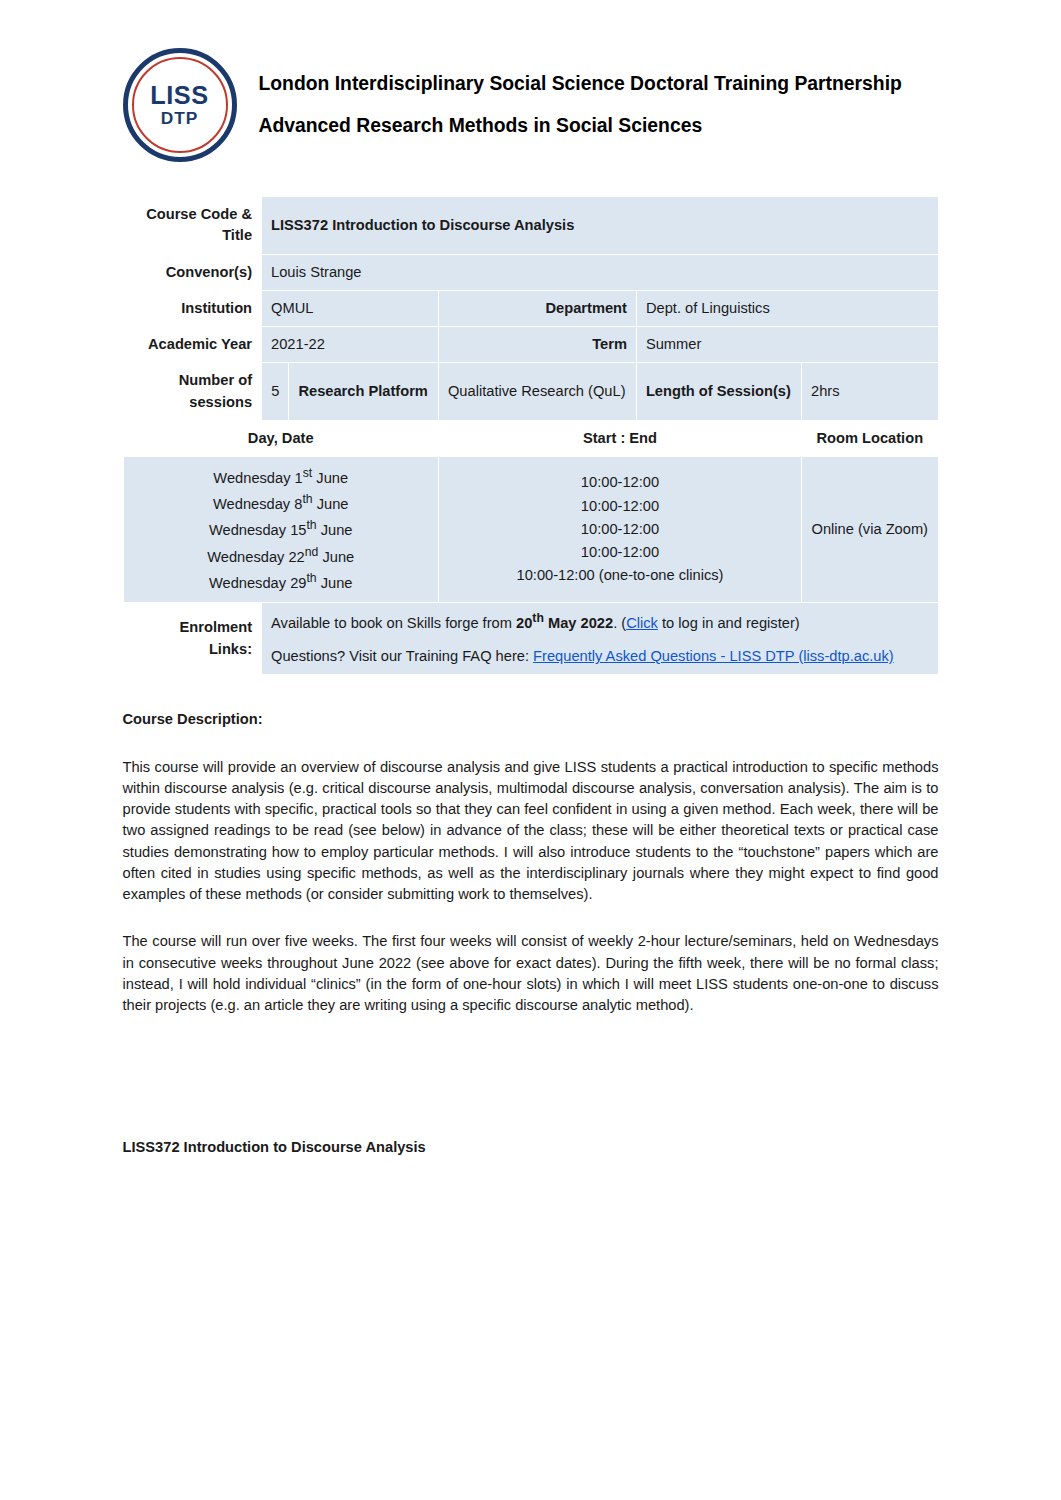LISS DTP
London Interdisciplinary Social Science Doctoral Training Partnership
Advanced Research Methods in Social Sciences
| Course Code & Title | LISS372 Introduction to Discourse Analysis |
| Convenor(s) | Louis Strange |
| Institution | QMUL | Department | Dept. of Linguistics |
| Academic Year | 2021-22 | Term | Summer |
| Number of sessions | 5 | Research Platform | Qualitative Research (QuL) | Length of Session(s) | 2hrs |
| Day, Date | Start : End | Room Location |
| Wednesday 1 st June Wednesday 8 th June Wednesday 15 th June Wednesday 22 nd June Wednesday 29 th June | 10:00-12:00 10:00-12:00 10:00-12:00 10:00-12:00 10:00-12:00 (one-to-one clinics) | Online (via Zoom) |
| Enrolment Links: | Available to book on Skills forge from 20 th May 2022 . ( Click to log in and register) Questions? Visit our Training FAQ here: Frequently Asked Questions - LISS DTP (liss-dtp.ac.uk) |
Course Description:
This course will provide an overview of discourse analysis and give LISS students a practical introduction to specific methods within discourse analysis (e.g. critical discourse analysis, multimodal discourse analysis, conversation analysis). The aim is to provide students with specific, practical tools so that they can feel confident in using a given method. Each week, there will be two assigned readings to be read (see below) in advance of the class; these will be either theoretical texts or practical case studies demonstrating how to employ particular methods. I will also introduce students to the “touchstone” papers which are often cited in studies using specific methods, as well as the interdisciplinary journals where they might expect to find good examples of these methods (or consider submitting work to themselves).
The course will run over five weeks. The first four weeks will consist of weekly 2-hour lecture/seminars, held on Wednesdays in consecutive weeks throughout June 2022 (see above for exact dates). During the fifth week, there will be no formal class; instead, I will hold individual “clinics” (in the form of one-hour slots) in which I will meet LISS students one-on-one to discuss their projects (e.g. an article they are writing using a specific discourse analytic method).
LISS372 Introduction to Discourse Analysis